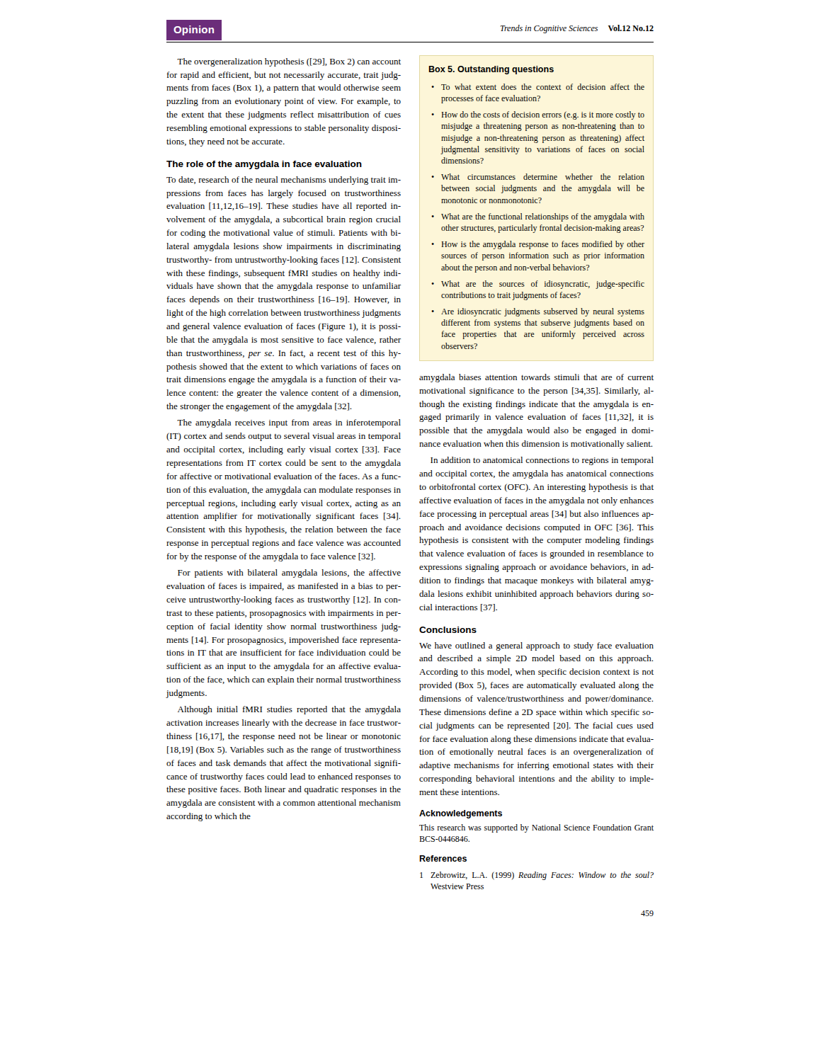Opinion
Trends in Cognitive SciencesVol.12 No.12
The overgeneralization hypothesis ([29], Box 2) can account for rapid and efficient, but not necessarily accurate, trait judgments from faces (Box 1), a pattern that would otherwise seem puzzling from an evolutionary point of view. For example, to the extent that these judgments reflect misattribution of cues resembling emotional expressions to stable personality dispositions, they need not be accurate.
The role of the amygdala in face evaluation
To date, research of the neural mechanisms underlying trait impressions from faces has largely focused on trustworthiness evaluation [11,12,16–19]. These studies have all reported involvement of the amygdala, a subcortical brain region crucial for coding the motivational value of stimuli. Patients with bilateral amygdala lesions show impairments in discriminating trustworthy- from untrustworthy-looking faces [12]. Consistent with these findings, subsequent fMRI studies on healthy individuals have shown that the amygdala response to unfamiliar faces depends on their trustworthiness [16–19]. However, in light of the high correlation between trustworthiness judgments and general valence evaluation of faces (Figure 1), it is possible that the amygdala is most sensitive to face valence, rather than trustworthiness, per se. In fact, a recent test of this hypothesis showed that the extent to which variations of faces on trait dimensions engage the amygdala is a function of their valence content: the greater the valence content of a dimension, the stronger the engagement of the amygdala [32].
The amygdala receives input from areas in inferotemporal (IT) cortex and sends output to several visual areas in temporal and occipital cortex, including early visual cortex [33]. Face representations from IT cortex could be sent to the amygdala for affective or motivational evaluation of the faces. As a function of this evaluation, the amygdala can modulate responses in perceptual regions, including early visual cortex, acting as an attention amplifier for motivationally significant faces [34]. Consistent with this hypothesis, the relation between the face response in perceptual regions and face valence was accounted for by the response of the amygdala to face valence [32].
For patients with bilateral amygdala lesions, the affective evaluation of faces is impaired, as manifested in a bias to perceive untrustworthy-looking faces as trustworthy [12]. In contrast to these patients, prosopagnosics with impairments in perception of facial identity show normal trustworthiness judgments [14]. For prosopagnosics, impoverished face representations in IT that are insufficient for face individuation could be sufficient as an input to the amygdala for an affective evaluation of the face, which can explain their normal trustworthiness judgments.
Although initial fMRI studies reported that the amygdala activation increases linearly with the decrease in face trustworthiness [16,17], the response need not be linear or monotonic [18,19] (Box 5). Variables such as the range of trustworthiness of faces and task demands that affect the motivational significance of trustworthy faces could lead to enhanced responses to these positive faces. Both linear and quadratic responses in the amygdala are consistent with a common attentional mechanism according to which the
Box 5. Outstanding questions
To what extent does the context of decision affect the processes of face evaluation?
How do the costs of decision errors (e.g. is it more costly to misjudge a threatening person as non-threatening than to misjudge a non-threatening person as threatening) affect judgmental sensitivity to variations of faces on social dimensions?
What circumstances determine whether the relation between social judgments and the amygdala will be monotonic or nonmonotonic?
What are the functional relationships of the amygdala with other structures, particularly frontal decision-making areas?
How is the amygdala response to faces modified by other sources of person information such as prior information about the person and non-verbal behaviors?
What are the sources of idiosyncratic, judge-specific contributions to trait judgments of faces?
Are idiosyncratic judgments subserved by neural systems different from systems that subserve judgments based on face properties that are uniformly perceived across observers?
amygdala biases attention towards stimuli that are of current motivational significance to the person [34,35]. Similarly, although the existing findings indicate that the amygdala is engaged primarily in valence evaluation of faces [11,32], it is possible that the amygdala would also be engaged in dominance evaluation when this dimension is motivationally salient.
In addition to anatomical connections to regions in temporal and occipital cortex, the amygdala has anatomical connections to orbitofrontal cortex (OFC). An interesting hypothesis is that affective evaluation of faces in the amygdala not only enhances face processing in perceptual areas [34] but also influences approach and avoidance decisions computed in OFC [36]. This hypothesis is consistent with the computer modeling findings that valence evaluation of faces is grounded in resemblance to expressions signaling approach or avoidance behaviors, in addition to findings that macaque monkeys with bilateral amygdala lesions exhibit uninhibited approach behaviors during social interactions [37].
Conclusions
We have outlined a general approach to study face evaluation and described a simple 2D model based on this approach. According to this model, when specific decision context is not provided (Box 5), faces are automatically evaluated along the dimensions of valence/trustworthiness and power/dominance. These dimensions define a 2D space within which specific social judgments can be represented [20]. The facial cues used for face evaluation along these dimensions indicate that evaluation of emotionally neutral faces is an overgeneralization of adaptive mechanisms for inferring emotional states with their corresponding behavioral intentions and the ability to implement these intentions.
Acknowledgements
This research was supported by National Science Foundation Grant BCS-0446846.
References
Zebrowitz, L.A. (1999) Reading Faces: Window to the soul? Westview Press
459